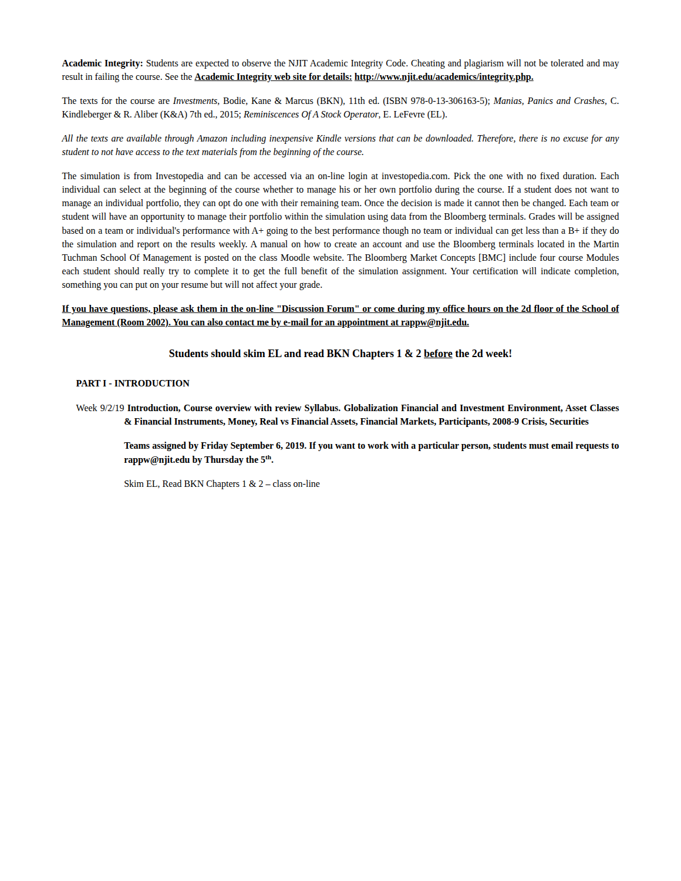Academic Integrity: Students are expected to observe the NJIT Academic Integrity Code. Cheating and plagiarism will not be tolerated and may result in failing the course. See the Academic Integrity web site for details: http://www.njit.edu/academics/integrity.php.
The texts for the course are Investments, Bodie, Kane & Marcus (BKN), 11th ed. (ISBN 978-0-13-306163-5); Manias, Panics and Crashes, C. Kindleberger & R. Aliber (K&A) 7th ed., 2015; Reminiscences Of A Stock Operator, E. LeFevre (EL).
All the texts are available through Amazon including inexpensive Kindle versions that can be downloaded. Therefore, there is no excuse for any student to not have access to the text materials from the beginning of the course.
The simulation is from Investopedia and can be accessed via an on-line login at investopedia.com. Pick the one with no fixed duration. Each individual can select at the beginning of the course whether to manage his or her own portfolio during the course. If a student does not want to manage an individual portfolio, they can opt do one with their remaining team. Once the decision is made it cannot then be changed. Each team or student will have an opportunity to manage their portfolio within the simulation using data from the Bloomberg terminals. Grades will be assigned based on a team or individual's performance with A+ going to the best performance though no team or individual can get less than a B+ if they do the simulation and report on the results weekly. A manual on how to create an account and use the Bloomberg terminals located in the Martin Tuchman School Of Management is posted on the class Moodle website. The Bloomberg Market Concepts [BMC] include four course Modules each student should really try to complete it to get the full benefit of the simulation assignment. Your certification will indicate completion, something you can put on your resume but will not affect your grade.
If you have questions, please ask them in the on-line "Discussion Forum" or come during my office hours on the 2d floor of the School of Management (Room 2002). You can also contact me by e-mail for an appointment at rappw@njit.edu.
Students should skim EL and read BKN Chapters 1 & 2 before the 2d week!
PART I - INTRODUCTION
Week 9/2/19 Introduction, Course overview with review Syllabus. Globalization Financial and Investment Environment, Asset Classes & Financial Instruments, Money, Real vs Financial Assets, Financial Markets, Participants, 2008-9 Crisis, Securities
Teams assigned by Friday September 6, 2019. If you want to work with a particular person, students must email requests to rappw@njit.edu by Thursday the 5th.
Skim EL, Read BKN Chapters 1 & 2 – class on-line